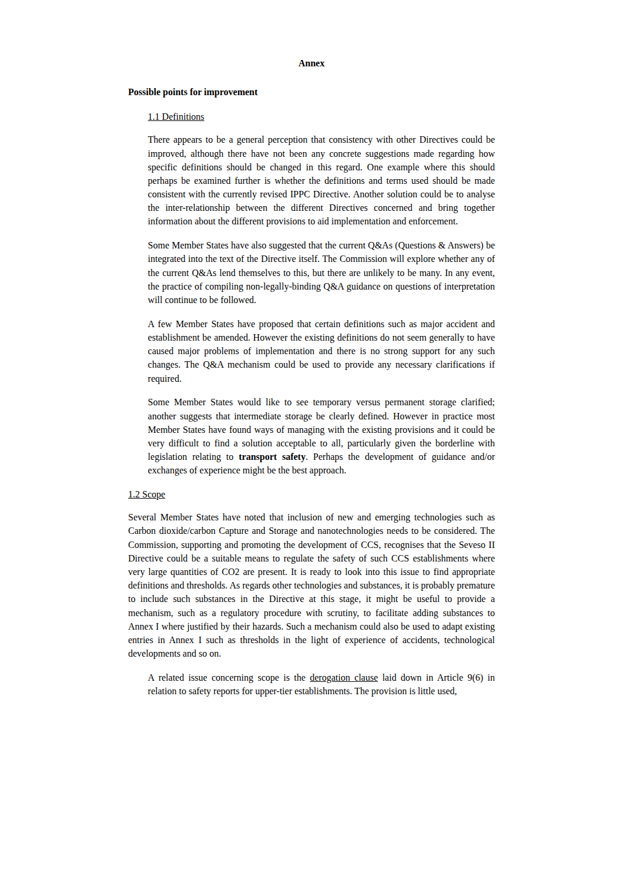Annex
Possible points for improvement
1.1 Definitions
There appears to be a general perception that consistency with other Directives could be improved, although there have not been any concrete suggestions made regarding how specific definitions should be changed in this regard. One example where this should perhaps be examined further is whether the definitions and terms used should be made consistent with the currently revised IPPC Directive. Another solution could be to analyse the inter-relationship between the different Directives concerned and bring together information about the different provisions to aid implementation and enforcement.
Some Member States have also suggested that the current Q&As (Questions & Answers) be integrated into the text of the Directive itself. The Commission will explore whether any of the current Q&As lend themselves to this, but there are unlikely to be many. In any event, the practice of compiling non-legally-binding Q&A guidance on questions of interpretation will continue to be followed.
A few Member States have proposed that certain definitions such as major accident and establishment be amended. However the existing definitions do not seem generally to have caused major problems of implementation and there is no strong support for any such changes. The Q&A mechanism could be used to provide any necessary clarifications if required.
Some Member States would like to see temporary versus permanent storage clarified; another suggests that intermediate storage be clearly defined. However in practice most Member States have found ways of managing with the existing provisions and it could be very difficult to find a solution acceptable to all, particularly given the borderline with legislation relating to transport safety. Perhaps the development of guidance and/or exchanges of experience might be the best approach.
1.2 Scope
Several Member States have noted that inclusion of new and emerging technologies such as Carbon dioxide/carbon Capture and Storage and nanotechnologies needs to be considered. The Commission, supporting and promoting the development of CCS, recognises that the Seveso II Directive could be a suitable means to regulate the safety of such CCS establishments where very large quantities of CO2 are present. It is ready to look into this issue to find appropriate definitions and thresholds. As regards other technologies and substances, it is probably premature to include such substances in the Directive at this stage, it might be useful to provide a mechanism, such as a regulatory procedure with scrutiny, to facilitate adding substances to Annex I where justified by their hazards. Such a mechanism could also be used to adapt existing entries in Annex I such as thresholds in the light of experience of accidents, technological developments and so on.
A related issue concerning scope is the derogation clause laid down in Article 9(6) in relation to safety reports for upper-tier establishments. The provision is little used,